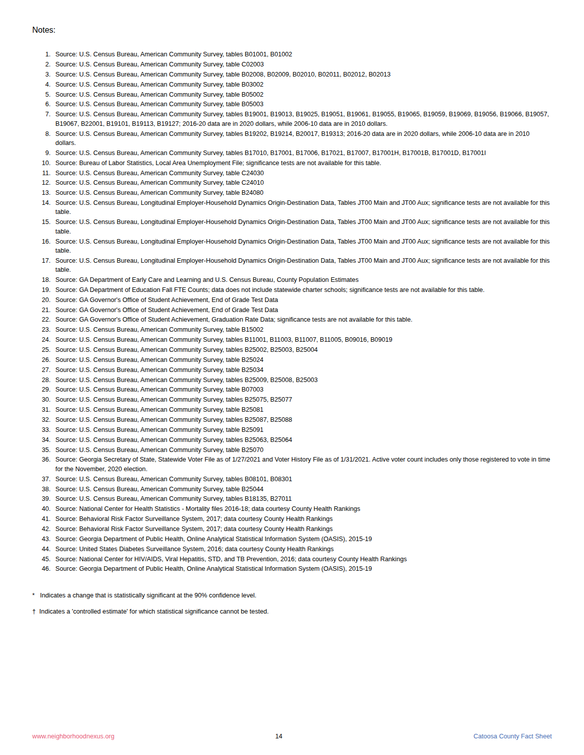Notes:
Source: U.S. Census Bureau, American Community Survey, tables B01001, B01002
Source: U.S. Census Bureau, American Community Survey, table C02003
Source: U.S. Census Bureau, American Community Survey, table B02008, B02009, B02010, B02011, B02012, B02013
Source: U.S. Census Bureau, American Community Survey, table B03002
Source: U.S. Census Bureau, American Community Survey, table B05002
Source: U.S. Census Bureau, American Community Survey, table B05003
Source: U.S. Census Bureau, American Community Survey, tables B19001, B19013, B19025, B19051, B19061, B19055, B19065, B19059, B19069, B19056, B19066, B19057, B19067, B22001, B19101, B19113, B19127; 2016-20 data are in 2020 dollars, while 2006-10 data are in 2010 dollars.
Source: U.S. Census Bureau, American Community Survey, tables B19202, B19214, B20017, B19313; 2016-20 data are in 2020 dollars, while 2006-10 data are in 2010 dollars.
Source: U.S. Census Bureau, American Community Survey, tables B17010, B17001, B17006, B17021, B17007, B17001H, B17001B, B17001D, B17001I
Source: Bureau of Labor Statistics, Local Area Unemployment File; significance tests are not available for this table.
Source: U.S. Census Bureau, American Community Survey, table C24030
Source: U.S. Census Bureau, American Community Survey, table C24010
Source: U.S. Census Bureau, American Community Survey, table B24080
Source: U.S. Census Bureau, Longitudinal Employer-Household Dynamics Origin-Destination Data, Tables JT00 Main and JT00 Aux; significance tests are not available for this table.
Source: U.S. Census Bureau, Longitudinal Employer-Household Dynamics Origin-Destination Data, Tables JT00 Main and JT00 Aux; significance tests are not available for this table.
Source: U.S. Census Bureau, Longitudinal Employer-Household Dynamics Origin-Destination Data, Tables JT00 Main and JT00 Aux; significance tests are not available for this table.
Source: U.S. Census Bureau, Longitudinal Employer-Household Dynamics Origin-Destination Data, Tables JT00 Main and JT00 Aux; significance tests are not available for this table.
Source: GA Department of Early Care and Learning and U.S. Census Bureau, County Population Estimates
Source: GA Department of Education Fall FTE Counts; data does not include statewide charter schools; significance tests are not available for this table.
Source: GA Governor's Office of Student Achievement, End of Grade Test Data
Source: GA Governor's Office of Student Achievement, End of Grade Test Data
Source: GA Governor's Office of Student Achievement, Graduation Rate Data; significance tests are not available for this table.
Source: U.S. Census Bureau, American Community Survey, table B15002
Source: U.S. Census Bureau, American Community Survey, tables B11001, B11003, B11007, B11005, B09016, B09019
Source: U.S. Census Bureau, American Community Survey, tables B25002, B25003, B25004
Source: U.S. Census Bureau, American Community Survey, table B25024
Source: U.S. Census Bureau, American Community Survey, table B25034
Source: U.S. Census Bureau, American Community Survey, tables B25009, B25008, B25003
Source: U.S. Census Bureau, American Community Survey, table B07003
Source: U.S. Census Bureau, American Community Survey, tables B25075, B25077
Source: U.S. Census Bureau, American Community Survey, table B25081
Source: U.S. Census Bureau, American Community Survey, tables B25087, B25088
Source: U.S. Census Bureau, American Community Survey, table B25091
Source: U.S. Census Bureau, American Community Survey, tables B25063, B25064
Source: U.S. Census Bureau, American Community Survey, table B25070
Source: Georgia Secretary of State, Statewide Voter File as of 1/27/2021 and Voter History File as of 1/31/2021. Active voter count includes only those registered to vote in time for the November, 2020 election.
Source: U.S. Census Bureau, American Community Survey, tables B08101, B08301
Source: U.S. Census Bureau, American Community Survey, table B25044
Source: U.S. Census Bureau, American Community Survey, tables B18135, B27011
Source: National Center for Health Statistics - Mortality files 2016-18; data courtesy County Health Rankings
Source: Behavioral Risk Factor Surveillance System, 2017; data courtesy County Health Rankings
Source: Behavioral Risk Factor Surveillance System, 2017; data courtesy County Health Rankings
Source: Georgia Department of Public Health, Online Analytical Statistical Information System (OASIS), 2015-19
Source: United States Diabetes Surveillance System, 2016; data courtesy County Health Rankings
Source: National Center for HIV/AIDS, Viral Hepatitis, STD, and TB Prevention, 2016; data courtesy County Health Rankings
Source: Georgia Department of Public Health, Online Analytical Statistical Information System (OASIS), 2015-19
* Indicates a change that is statistically significant at the 90% confidence level.
† Indicates a 'controlled estimate' for which statistical significance cannot be tested.
www.neighborhoodnexus.org 14 Catoosa County Fact Sheet